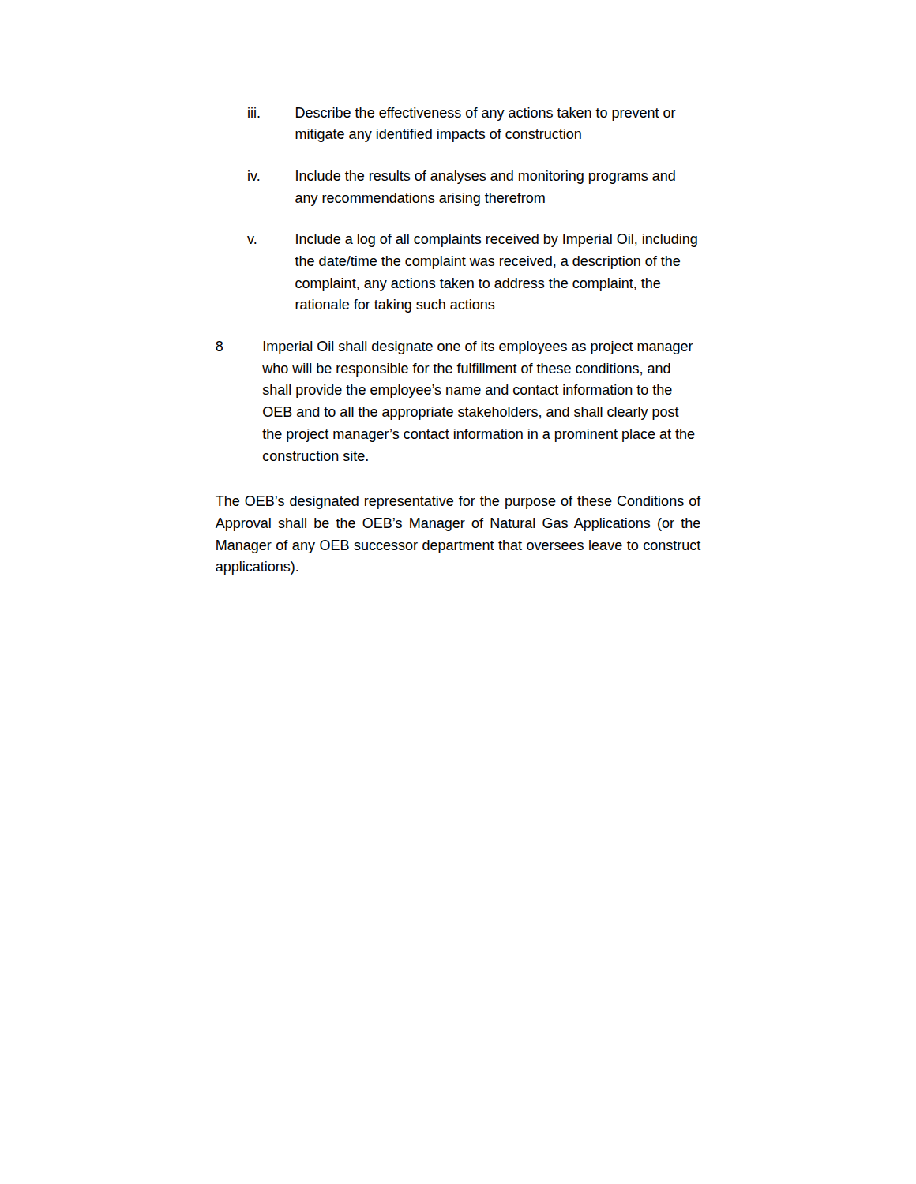iii. Describe the effectiveness of any actions taken to prevent or mitigate any identified impacts of construction
iv. Include the results of analyses and monitoring programs and any recommendations arising therefrom
v. Include a log of all complaints received by Imperial Oil, including the date/time the complaint was received, a description of the complaint, any actions taken to address the complaint, the rationale for taking such actions
8 Imperial Oil shall designate one of its employees as project manager who will be responsible for the fulfillment of these conditions, and shall provide the employee’s name and contact information to the OEB and to all the appropriate stakeholders, and shall clearly post the project manager’s contact information in a prominent place at the construction site.
The OEB’s designated representative for the purpose of these Conditions of Approval shall be the OEB’s Manager of Natural Gas Applications (or the Manager of any OEB successor department that oversees leave to construct applications).